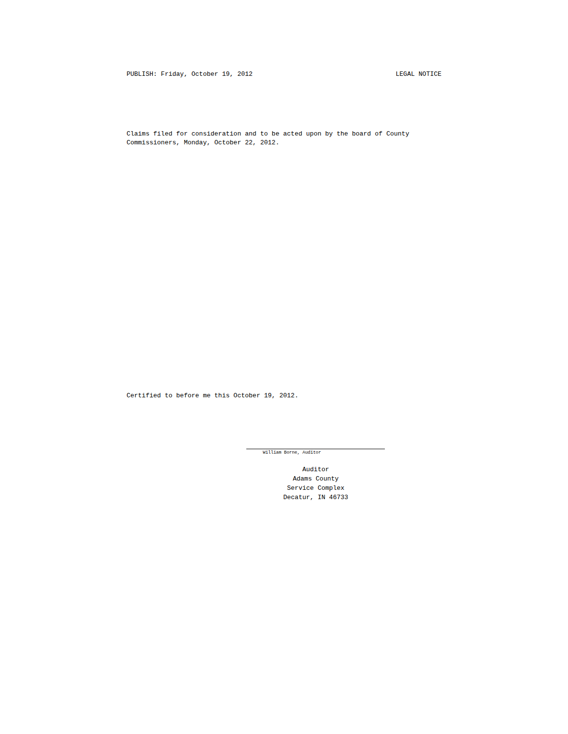PUBLISH: Friday, October 19, 2012
LEGAL NOTICE
Claims filed for consideration and to be acted upon by the board of County
Commissioners, Monday, October 22, 2012.
Certified to before me this October 19, 2012.
William Borne, Auditor
Auditor
Adams County
Service Complex
Decatur, IN 46733